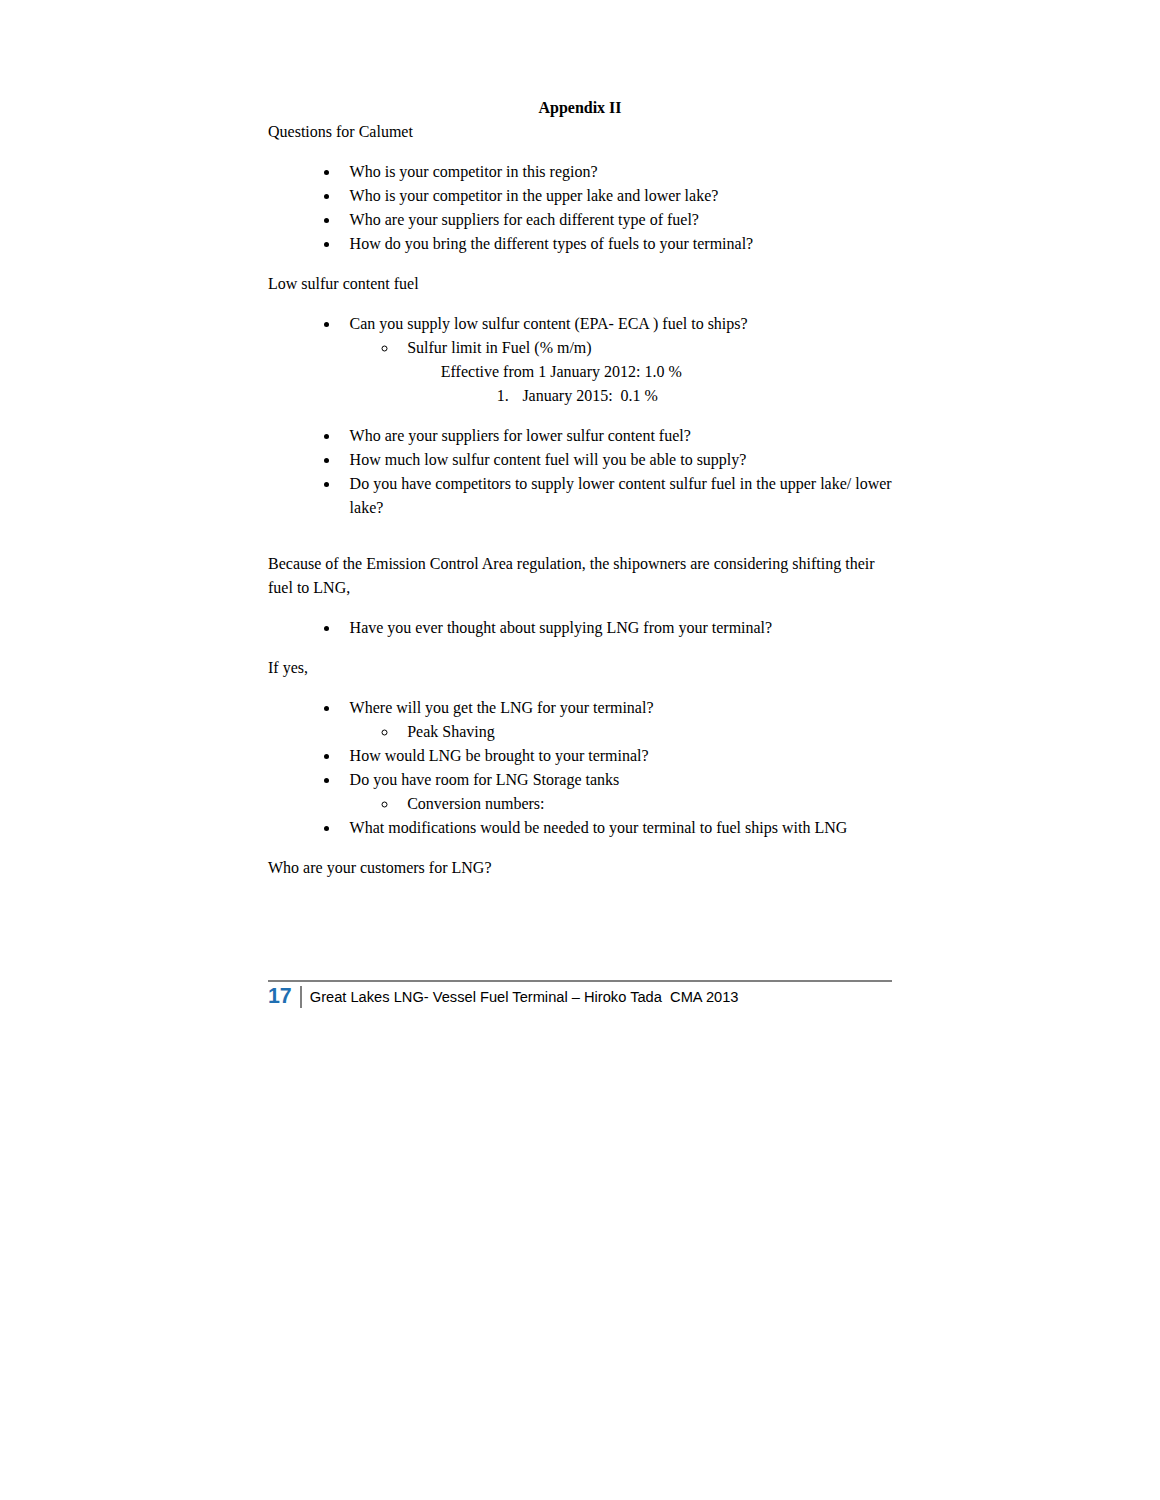Appendix II
Questions for Calumet
Who is your competitor in this region?
Who is your competitor in the upper lake and lower lake?
Who are your suppliers for each different type of fuel?
How do you bring the different types of fuels to your terminal?
Low sulfur content fuel
Can you supply low sulfur content (EPA- ECA ) fuel to ships?
Sulfur limit in Fuel (% m/m)
Effective from 1 January 2012: 1.0 %
January 2015: 0.1 %
Who are your suppliers for lower sulfur content fuel?
How much low sulfur content fuel will you be able to supply?
Do you have competitors to supply lower content sulfur fuel in the upper lake/ lower lake?
Because of the Emission Control Area regulation, the shipowners are considering shifting their fuel to LNG,
Have you ever thought about supplying LNG from your terminal?
If yes,
Where will you get the LNG for your terminal?
Peak Shaving
How would LNG be brought to your terminal?
Do you have room for LNG Storage tanks
Conversion numbers:
What modifications would be needed to your terminal to fuel ships with LNG
Who are your customers for LNG?
17 Great Lakes LNG- Vessel Fuel Terminal – Hiroko Tada CMA 2013